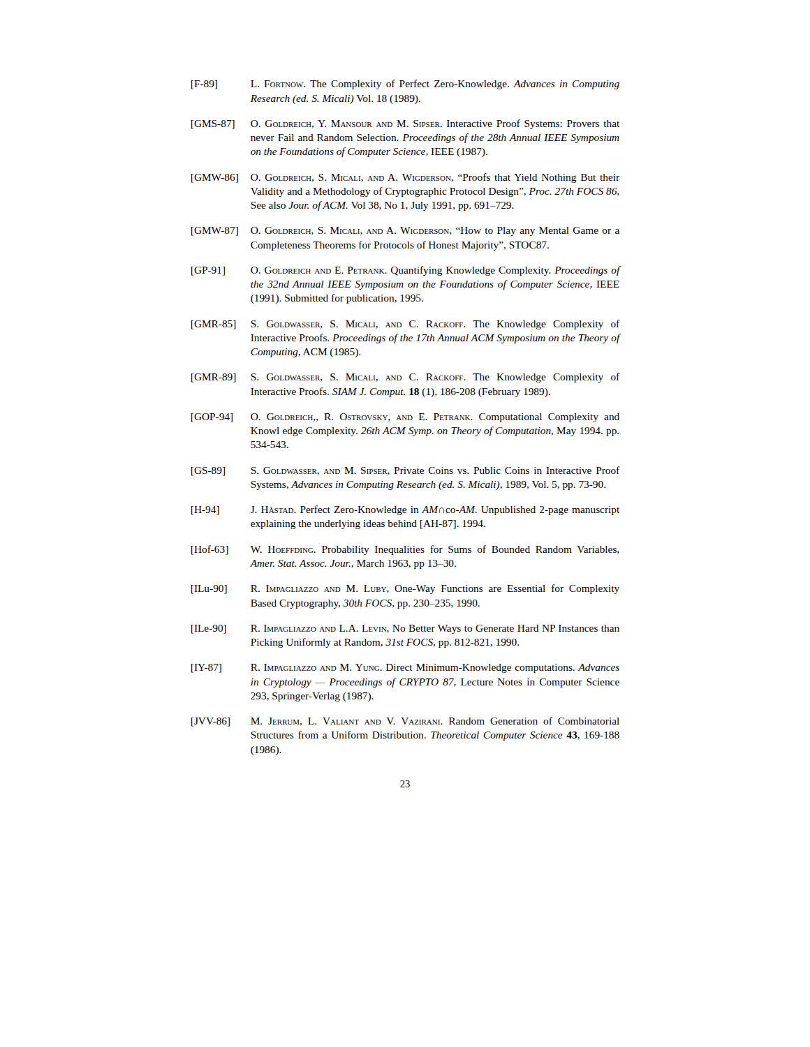[F-89]
L. Fortnow. The Complexity of Perfect Zero-Knowledge. Advances in Computing Research (ed. S. Micali) Vol. 18 (1989).
[GMS-87]
O. Goldreich, Y. Mansour and M. Sipser. Interactive Proof Systems: Provers that never Fail and Random Selection. Proceedings of the 28th Annual IEEE Symposium on the Foundations of Computer Science, IEEE (1987).
[GMW-86]
O. Goldreich, S. Micali, and A. Wigderson, “Proofs that Yield Nothing But their Validity and a Methodology of Cryptographic Protocol Design”, Proc. 27th FOCS 86, See also Jour. of ACM. Vol 38, No 1, July 1991, pp. 691–729.
[GMW-87]
O. Goldreich, S. Micali, and A. Wigderson, “How to Play any Mental Game or a Completeness Theorems for Protocols of Honest Majority”, STOC87.
[GP-91]
O. Goldreich and E. Petrank. Quantifying Knowledge Complexity. Proceedings of the 32nd Annual IEEE Symposium on the Foundations of Computer Science, IEEE (1991). Submitted for publication, 1995.
[GMR-85]
S. Goldwasser, S. Micali, and C. Rackoff. The Knowledge Complexity of Interactive Proofs. Proceedings of the 17th Annual ACM Symposium on the Theory of Computing, ACM (1985).
[GMR-89]
S. Goldwasser, S. Micali, and C. Rackoff. The Knowledge Complexity of Interactive Proofs. SIAM J. Comput. 18 (1), 186-208 (February 1989).
[GOP-94]
O. Goldreich,, R. Ostrovsky, and E. Petrank. Computational Complexity and Knowl edge Complexity. 26th ACM Symp. on Theory of Computation, May 1994. pp. 534-543.
[GS-89]
S. Goldwasser, and M. Sipser, Private Coins vs. Public Coins in Interactive Proof Systems, Advances in Computing Research (ed. S. Micali), 1989, Vol. 5, pp. 73-90.
[H-94]
J. Håstad. Perfect Zero-Knowledge in AM∩co-AM. Unpublished 2-page manuscript explaining the underlying ideas behind [AH-87]. 1994.
[Hof-63]
W. Hoeffding. Probability Inequalities for Sums of Bounded Random Variables, Amer. Stat. Assoc. Jour., March 1963, pp 13–30.
[ILu-90]
R. Impagliazzo and M. Luby, One-Way Functions are Essential for Complexity Based Cryptography, 30th FOCS, pp. 230–235, 1990.
[ILe-90]
R. Impagliazzo and L.A. Levin, No Better Ways to Generate Hard NP Instances than Picking Uniformly at Random, 31st FOCS, pp. 812-821, 1990.
[IY-87]
R. Impagliazzo and M. Yung. Direct Minimum-Knowledge computations. Advances in Cryptology — Proceedings of CRYPTO 87, Lecture Notes in Computer Science 293, Springer-Verlag (1987).
[JVV-86]
M. Jerrum, L. Valiant and V. Vazirani. Random Generation of Combinatorial Structures from a Uniform Distribution. Theoretical Computer Science 43, 169-188 (1986).
23